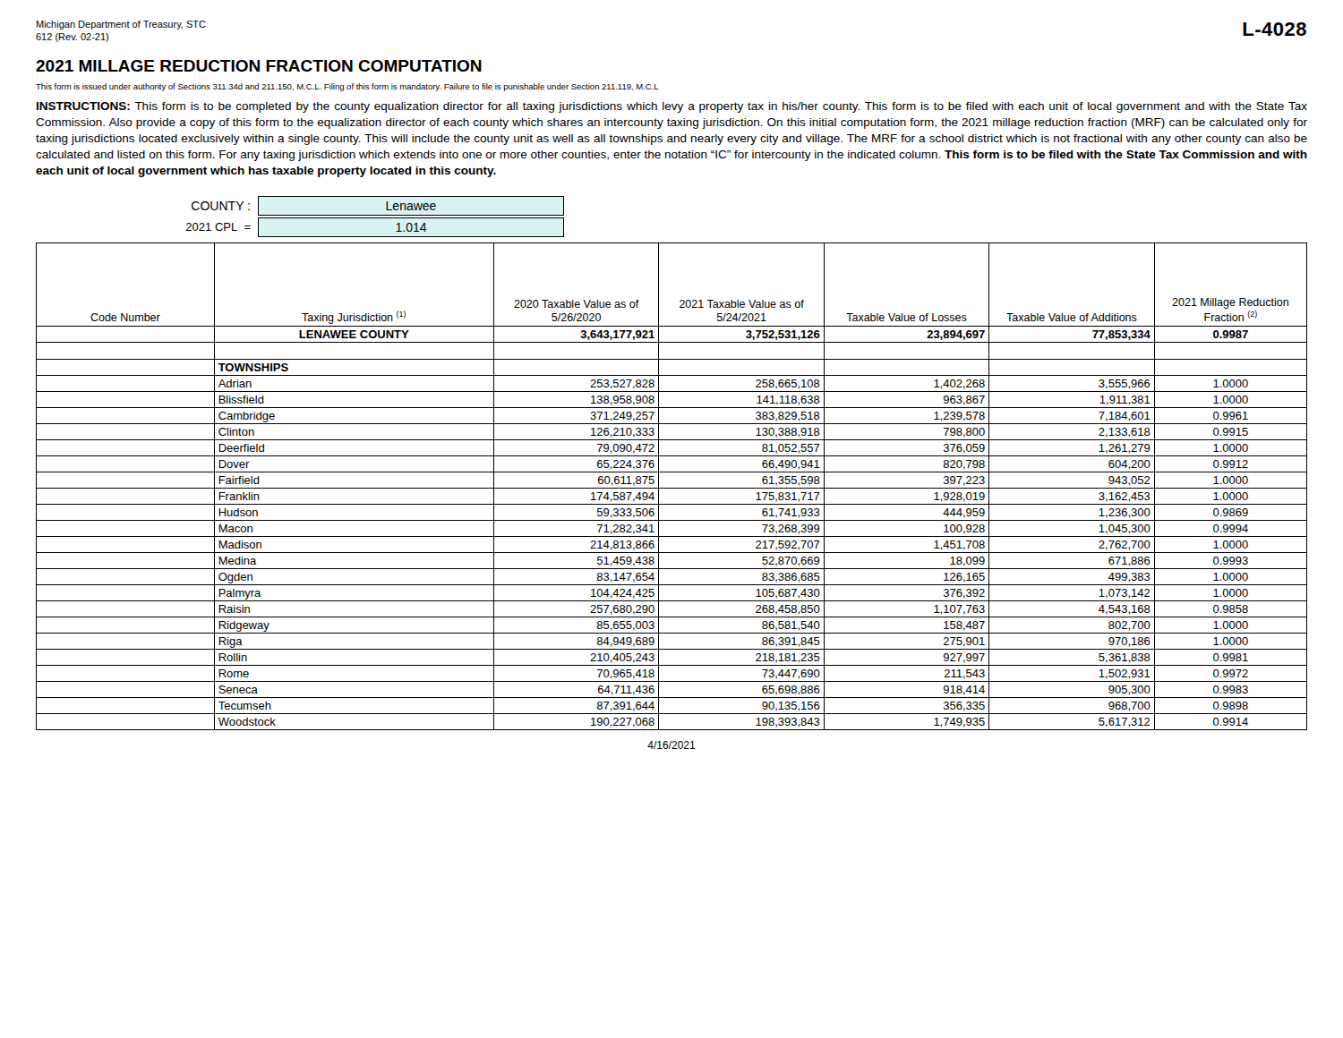Michigan Department of Treasury, STC
612 (Rev. 02-21)
L-4028
2021 MILLAGE REDUCTION FRACTION COMPUTATION
This form is issued under authority of Sections 311.34d and 211.150, M.C.L. Filing of this form is mandatory. Failure to file is punishable under Section 211.119, M.C.L
INSTRUCTIONS: This form is to be completed by the county equalization director for all taxing jurisdictions which levy a property tax in his/her county. This form is to be filed with each unit of local government and with the State Tax Commission. Also provide a copy of this form to the equalization director of each county which shares an intercounty taxing jurisdiction. On this initial computation form, the 2021 millage reduction fraction (MRF) can be calculated only for taxing jurisdictions located exclusively within a single county. This will include the county unit as well as all townships and nearly every city and village. The MRF for a school district which is not fractional with any other county can also be calculated and listed on this form. For any taxing jurisdiction which extends into one or more other counties, enter the notation “IC” for intercounty in the indicated column. This form is to be filed with the State Tax Commission and with each unit of local government which has taxable property located in this county.
COUNTY :
Lenawee
2021 CPL =
1.014
| Code Number | Taxing Jurisdiction (1) | 2020 Taxable Value as of 5/26/2020 | 2021 Taxable Value as of 5/24/2021 | Taxable Value of Losses | Taxable Value of Additions | 2021 Millage Reduction Fraction (2) |
| --- | --- | --- | --- | --- | --- | --- |
| | LENAWEE COUNTY | 3,643,177,921 | 3,752,531,126 | 23,894,697 | 77,853,334 | 0.9987 |
| | TOWNSHIPS | | | | | |
| | Adrian | 253,527,828 | 258,665,108 | 1,402,268 | 3,555,966 | 1.0000 |
| | Blissfield | 138,958,908 | 141,118,638 | 963,867 | 1,911,381 | 1.0000 |
| | Cambridge | 371,249,257 | 383,829,518 | 1,239,578 | 7,184,601 | 0.9961 |
| | Clinton | 126,210,333 | 130,388,918 | 798,800 | 2,133,618 | 0.9915 |
| | Deerfield | 79,090,472 | 81,052,557 | 376,059 | 1,261,279 | 1.0000 |
| | Dover | 65,224,376 | 66,490,941 | 820,798 | 604,200 | 0.9912 |
| | Fairfield | 60,611,875 | 61,355,598 | 397,223 | 943,052 | 1.0000 |
| | Franklin | 174,587,494 | 175,831,717 | 1,928,019 | 3,162,453 | 1.0000 |
| | Hudson | 59,333,506 | 61,741,933 | 444,959 | 1,236,300 | 0.9869 |
| | Macon | 71,282,341 | 73,268,399 | 100,928 | 1,045,300 | 0.9994 |
| | Madison | 214,813,866 | 217,592,707 | 1,451,708 | 2,762,700 | 1.0000 |
| | Medina | 51,459,438 | 52,870,669 | 18,099 | 671,886 | 0.9993 |
| | Ogden | 83,147,654 | 83,386,685 | 126,165 | 499,383 | 1.0000 |
| | Palmyra | 104,424,425 | 105,687,430 | 376,392 | 1,073,142 | 1.0000 |
| | Raisin | 257,680,290 | 268,458,850 | 1,107,763 | 4,543,168 | 0.9858 |
| | Ridgeway | 85,655,003 | 86,581,540 | 158,487 | 802,700 | 1.0000 |
| | Riga | 84,949,689 | 86,391,845 | 275,901 | 970,186 | 1.0000 |
| | Rollin | 210,405,243 | 218,181,235 | 927,997 | 5,361,838 | 0.9981 |
| | Rome | 70,965,418 | 73,447,690 | 211,543 | 1,502,931 | 0.9972 |
| | Seneca | 64,711,436 | 65,698,886 | 918,414 | 905,300 | 0.9983 |
| | Tecumseh | 87,391,644 | 90,135,156 | 356,335 | 968,700 | 0.9898 |
| | Woodstock | 190,227,068 | 198,393,843 | 1,749,935 | 5,617,312 | 0.9914 |
4/16/2021